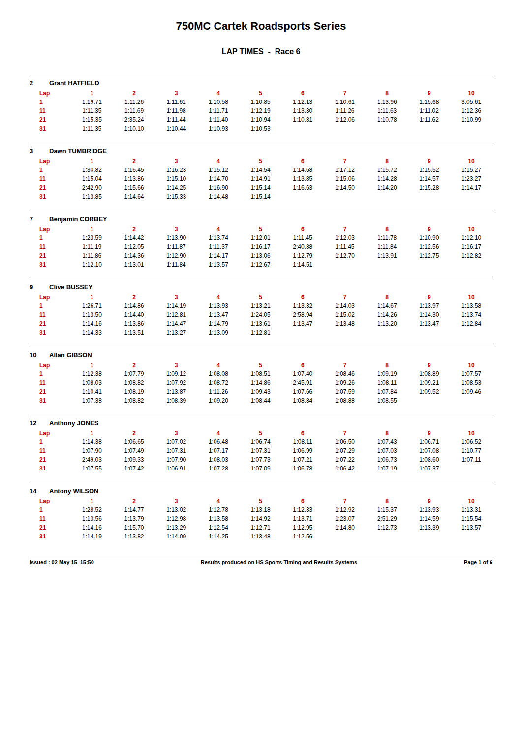750MC Cartek Roadsports Series
LAP TIMES - Race 6
2 Grant HATFIELD
| Lap | 1 | 2 | 3 | 4 | 5 | 6 | 7 | 8 | 9 | 10 |
| --- | --- | --- | --- | --- | --- | --- | --- | --- | --- | --- |
| 1 | 1:19.71 | 1:11.26 | 1:11.61 | 1:10.58 | 1:10.85 | 1:12.13 | 1:10.61 | 1:13.96 | 1:15.68 | 3:05.61 |
| 11 | 1:11.35 | 1:11.69 | 1:11.98 | 1:11.71 | 1:12.19 | 1:13.30 | 1:11.26 | 1:11.63 | 1:11.02 | 1:12.36 |
| 21 | 1:15.35 | 2:35.24 | 1:11.44 | 1:11.40 | 1:10.94 | 1:10.81 | 1:12.06 | 1:10.78 | 1:11.62 | 1:10.99 |
| 31 | 1:11.35 | 1:10.10 | 1:10.44 | 1:10.93 | 1:10.53 | | | | | |
3 Dawn TUMBRIDGE
| Lap | 1 | 2 | 3 | 4 | 5 | 6 | 7 | 8 | 9 | 10 |
| --- | --- | --- | --- | --- | --- | --- | --- | --- | --- | --- |
| 1 | 1:30.82 | 1:16.45 | 1:16.23 | 1:15.12 | 1:14.54 | 1:14.68 | 1:17.12 | 1:15.72 | 1:15.52 | 1:15.27 |
| 11 | 1:15.04 | 1:13.86 | 1:15.10 | 1:14.70 | 1:14.91 | 1:13.85 | 1:15.06 | 1:14.28 | 1:14.57 | 1:23.27 |
| 21 | 2:42.90 | 1:15.66 | 1:14.25 | 1:16.90 | 1:15.14 | 1:16.63 | 1:14.50 | 1:14.20 | 1:15.28 | 1:14.17 |
| 31 | 1:13.85 | 1:14.64 | 1:15.33 | 1:14.48 | 1:15.14 | | | | | |
7 Benjamin CORBEY
| Lap | 1 | 2 | 3 | 4 | 5 | 6 | 7 | 8 | 9 | 10 |
| --- | --- | --- | --- | --- | --- | --- | --- | --- | --- | --- |
| 1 | 1:23.59 | 1:14.42 | 1:13.90 | 1:13.74 | 1:12.01 | 1:11.45 | 1:12.03 | 1:11.78 | 1:10.90 | 1:12.10 |
| 11 | 1:11.19 | 1:12.05 | 1:11.87 | 1:11.37 | 1:16.17 | 2:40.88 | 1:11.45 | 1:11.84 | 1:12.56 | 1:16.17 |
| 21 | 1:11.86 | 1:14.36 | 1:12.90 | 1:14.17 | 1:13.06 | 1:12.79 | 1:12.70 | 1:13.91 | 1:12.75 | 1:12.82 |
| 31 | 1:12.10 | 1:13.01 | 1:11.84 | 1:13.57 | 1:12.67 | 1:14.51 | | | | |
9 Clive BUSSEY
| Lap | 1 | 2 | 3 | 4 | 5 | 6 | 7 | 8 | 9 | 10 |
| --- | --- | --- | --- | --- | --- | --- | --- | --- | --- | --- |
| 1 | 1:26.71 | 1:14.86 | 1:14.19 | 1:13.93 | 1:13.21 | 1:13.32 | 1:14.03 | 1:14.67 | 1:13.97 | 1:13.58 |
| 11 | 1:13.50 | 1:14.40 | 1:12.81 | 1:13.47 | 1:24.05 | 2:58.94 | 1:15.02 | 1:14.26 | 1:14.30 | 1:13.74 |
| 21 | 1:14.16 | 1:13.86 | 1:14.47 | 1:14.79 | 1:13.61 | 1:13.47 | 1:13.48 | 1:13.20 | 1:13.47 | 1:12.84 |
| 31 | 1:14.33 | 1:13.51 | 1:13.27 | 1:13.09 | 1:12.81 | | | | | |
10 Allan GIBSON
| Lap | 1 | 2 | 3 | 4 | 5 | 6 | 7 | 8 | 9 | 10 |
| --- | --- | --- | --- | --- | --- | --- | --- | --- | --- | --- |
| 1 | 1:12.38 | 1:07.79 | 1:09.12 | 1:08.08 | 1:08.51 | 1:07.40 | 1:08.46 | 1:09.19 | 1:08.89 | 1:07.57 |
| 11 | 1:08.03 | 1:08.82 | 1:07.92 | 1:08.72 | 1:14.86 | 2:45.91 | 1:09.26 | 1:08.11 | 1:09.21 | 1:08.53 |
| 21 | 1:10.41 | 1:08.19 | 1:13.87 | 1:11.26 | 1:09.43 | 1:07.66 | 1:07.59 | 1:07.84 | 1:09.52 | 1:09.46 |
| 31 | 1:07.38 | 1:08.82 | 1:08.39 | 1:09.20 | 1:08.44 | 1:08.84 | 1:08.88 | 1:08.55 | | |
12 Anthony JONES
| Lap | 1 | 2 | 3 | 4 | 5 | 6 | 7 | 8 | 9 | 10 |
| --- | --- | --- | --- | --- | --- | --- | --- | --- | --- | --- |
| 1 | 1:14.38 | 1:06.65 | 1:07.02 | 1:06.48 | 1:06.74 | 1:08.11 | 1:06.50 | 1:07.43 | 1:06.71 | 1:06.52 |
| 11 | 1:07.90 | 1:07.49 | 1:07.31 | 1:07.17 | 1:07.31 | 1:06.99 | 1:07.29 | 1:07.03 | 1:07.08 | 1:10.77 |
| 21 | 2:49.03 | 1:09.33 | 1:07.90 | 1:08.03 | 1:07.73 | 1:07.21 | 1:07.22 | 1:06.73 | 1:08.60 | 1:07.11 |
| 31 | 1:07.55 | 1:07.42 | 1:06.91 | 1:07.28 | 1:07.09 | 1:06.78 | 1:06.42 | 1:07.19 | 1:07.37 | |
14 Antony WILSON
| Lap | 1 | 2 | 3 | 4 | 5 | 6 | 7 | 8 | 9 | 10 |
| --- | --- | --- | --- | --- | --- | --- | --- | --- | --- | --- |
| 1 | 1:28.52 | 1:14.77 | 1:13.02 | 1:12.78 | 1:13.18 | 1:12.33 | 1:12.92 | 1:15.37 | 1:13.93 | 1:13.31 |
| 11 | 1:13.56 | 1:13.79 | 1:12.98 | 1:13.58 | 1:14.92 | 1:13.71 | 1:23.07 | 2:51.29 | 1:14.59 | 1:15.54 |
| 21 | 1:14.16 | 1:15.70 | 1:13.29 | 1:12.54 | 1:12.71 | 1:12.95 | 1:14.80 | 1:12.73 | 1:13.39 | 1:13.57 |
| 31 | 1:14.19 | 1:13.82 | 1:14.09 | 1:14.25 | 1:13.48 | 1:12.56 | | | | |
Issued : 02 May 15 15:50
Results produced on HS Sports Timing and Results Systems
Page 1 of 6